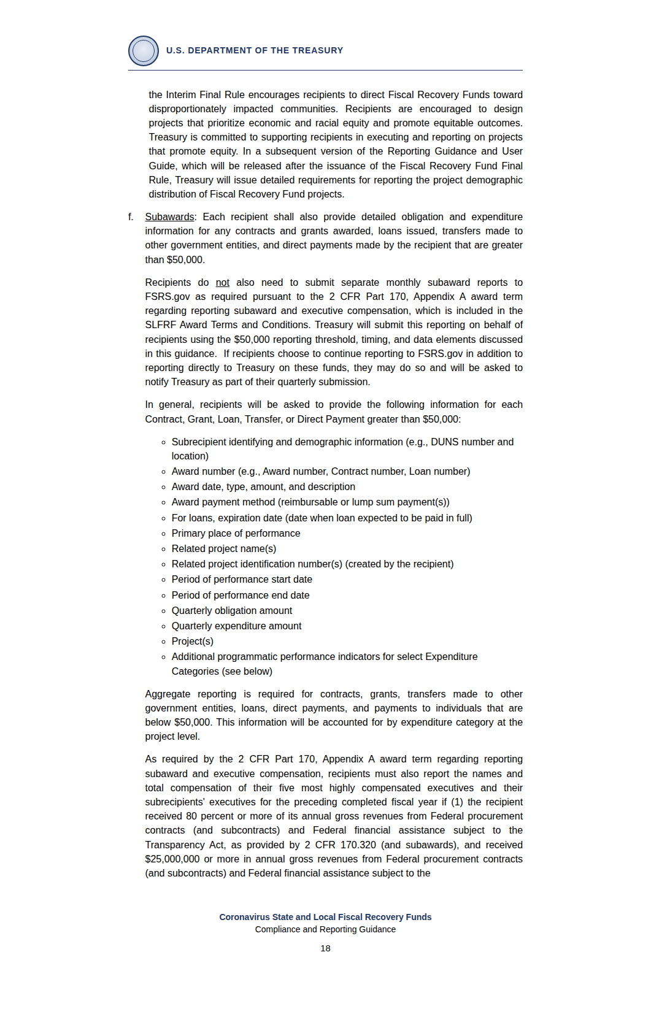U.S. Department of the Treasury
the Interim Final Rule encourages recipients to direct Fiscal Recovery Funds toward disproportionately impacted communities. Recipients are encouraged to design projects that prioritize economic and racial equity and promote equitable outcomes. Treasury is committed to supporting recipients in executing and reporting on projects that promote equity. In a subsequent version of the Reporting Guidance and User Guide, which will be released after the issuance of the Fiscal Recovery Fund Final Rule, Treasury will issue detailed requirements for reporting the project demographic distribution of Fiscal Recovery Fund projects.
f.
Subawards: Each recipient shall also provide detailed obligation and expenditure information for any contracts and grants awarded, loans issued, transfers made to other government entities, and direct payments made by the recipient that are greater than $50,000.
Recipients do not also need to submit separate monthly subaward reports to FSRS.gov as required pursuant to the 2 CFR Part 170, Appendix A award term regarding reporting subaward and executive compensation, which is included in the SLFRF Award Terms and Conditions. Treasury will submit this reporting on behalf of recipients using the $50,000 reporting threshold, timing, and data elements discussed in this guidance. If recipients choose to continue reporting to FSRS.gov in addition to reporting directly to Treasury on these funds, they may do so and will be asked to notify Treasury as part of their quarterly submission.
In general, recipients will be asked to provide the following information for each Contract, Grant, Loan, Transfer, or Direct Payment greater than $50,000:
Subrecipient identifying and demographic information (e.g., DUNS number and location)
Award number (e.g., Award number, Contract number, Loan number)
Award date, type, amount, and description
Award payment method (reimbursable or lump sum payment(s))
For loans, expiration date (date when loan expected to be paid in full)
Primary place of performance
Related project name(s)
Related project identification number(s) (created by the recipient)
Period of performance start date
Period of performance end date
Quarterly obligation amount
Quarterly expenditure amount
Project(s)
Additional programmatic performance indicators for select Expenditure Categories (see below)
Aggregate reporting is required for contracts, grants, transfers made to other government entities, loans, direct payments, and payments to individuals that are below $50,000. This information will be accounted for by expenditure category at the project level.
As required by the 2 CFR Part 170, Appendix A award term regarding reporting subaward and executive compensation, recipients must also report the names and total compensation of their five most highly compensated executives and their subrecipients' executives for the preceding completed fiscal year if (1) the recipient received 80 percent or more of its annual gross revenues from Federal procurement contracts (and subcontracts) and Federal financial assistance subject to the Transparency Act, as provided by 2 CFR 170.320 (and subawards), and received $25,000,000 or more in annual gross revenues from Federal procurement contracts (and subcontracts) and Federal financial assistance subject to the
Coronavirus State and Local Fiscal Recovery Funds
Compliance and Reporting Guidance
18